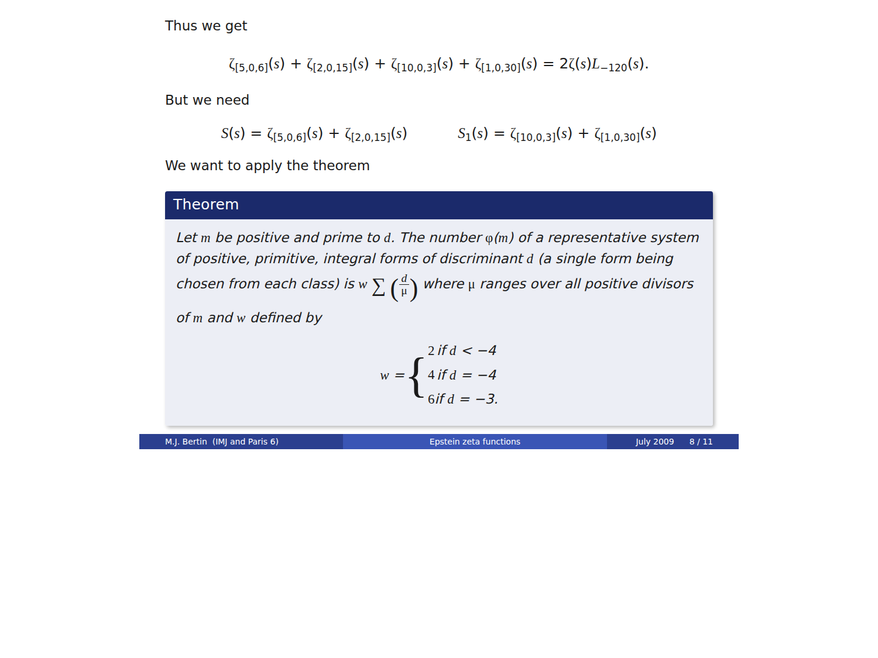Thus we get
ζ[5,0,6](s) + ζ[2,0,15](s) + ζ[10,0,3](s) + ζ[1,0,30](s) = 2ζ(s)L−120(s).
But we need
S(s) = ζ[5,0,6](s) + ζ[2,0,15](s) S1(s) = ζ[10,0,3](s) + ζ[1,0,30](s)
We want to apply the theorem
Theorem
Let m be positive and prime to d. The number φ(m) of a representative system of positive, primitive, integral forms of discriminant d (a single form being chosen from each class) is w ∑ (dμ) where μ ranges over all positive divisors of m and w defined by
| w = | { | 2 | if d < −4 |
| 4 | if d = −4 |
| 6 | if d = −3. |
M.J. Bertin (IMJ and Paris 6)
Epstein zeta functions
July 20098 / 11